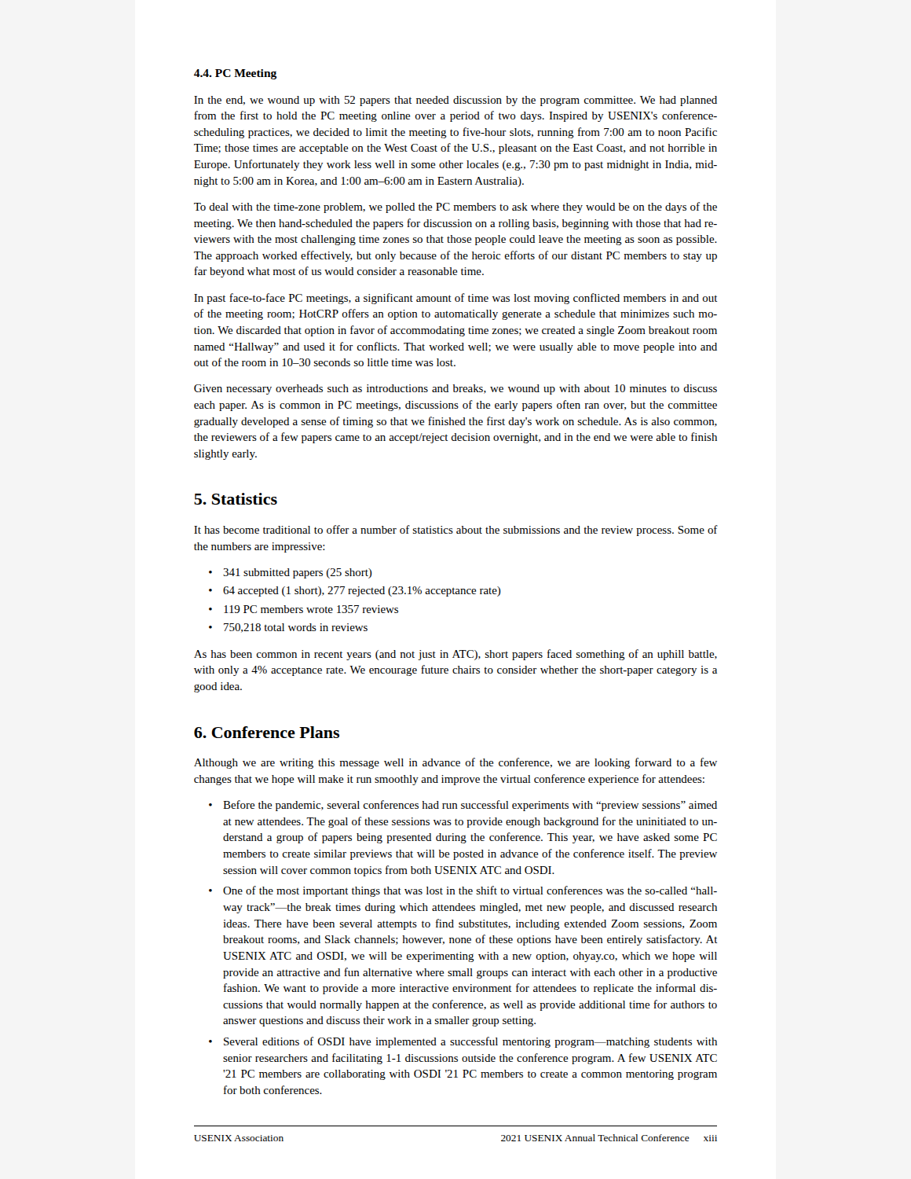4.4. PC Meeting
In the end, we wound up with 52 papers that needed discussion by the program committee. We had planned from the first to hold the PC meeting online over a period of two days. Inspired by USENIX's conference-scheduling practices, we decided to limit the meeting to five-hour slots, running from 7:00 am to noon Pacific Time; those times are acceptable on the West Coast of the U.S., pleasant on the East Coast, and not horrible in Europe. Unfortunately they work less well in some other locales (e.g., 7:30 pm to past midnight in India, midnight to 5:00 am in Korea, and 1:00 am–6:00 am in Eastern Australia).
To deal with the time-zone problem, we polled the PC members to ask where they would be on the days of the meeting. We then hand-scheduled the papers for discussion on a rolling basis, beginning with those that had reviewers with the most challenging time zones so that those people could leave the meeting as soon as possible. The approach worked effectively, but only because of the heroic efforts of our distant PC members to stay up far beyond what most of us would consider a reasonable time.
In past face-to-face PC meetings, a significant amount of time was lost moving conflicted members in and out of the meeting room; HotCRP offers an option to automatically generate a schedule that minimizes such motion. We discarded that option in favor of accommodating time zones; we created a single Zoom breakout room named “Hallway” and used it for conflicts. That worked well; we were usually able to move people into and out of the room in 10–30 seconds so little time was lost.
Given necessary overheads such as introductions and breaks, we wound up with about 10 minutes to discuss each paper. As is common in PC meetings, discussions of the early papers often ran over, but the committee gradually developed a sense of timing so that we finished the first day's work on schedule. As is also common, the reviewers of a few papers came to an accept/reject decision overnight, and in the end we were able to finish slightly early.
5. Statistics
It has become traditional to offer a number of statistics about the submissions and the review process. Some of the numbers are impressive:
341 submitted papers (25 short)
64 accepted (1 short), 277 rejected (23.1% acceptance rate)
119 PC members wrote 1357 reviews
750,218 total words in reviews
As has been common in recent years (and not just in ATC), short papers faced something of an uphill battle, with only a 4% acceptance rate. We encourage future chairs to consider whether the short-paper category is a good idea.
6. Conference Plans
Although we are writing this message well in advance of the conference, we are looking forward to a few changes that we hope will make it run smoothly and improve the virtual conference experience for attendees:
Before the pandemic, several conferences had run successful experiments with “preview sessions” aimed at new attendees. The goal of these sessions was to provide enough background for the uninitiated to understand a group of papers being presented during the conference. This year, we have asked some PC members to create similar previews that will be posted in advance of the conference itself. The preview session will cover common topics from both USENIX ATC and OSDI.
One of the most important things that was lost in the shift to virtual conferences was the so-called “hallway track”—the break times during which attendees mingled, met new people, and discussed research ideas. There have been several attempts to find substitutes, including extended Zoom sessions, Zoom breakout rooms, and Slack channels; however, none of these options have been entirely satisfactory. At USENIX ATC and OSDI, we will be experimenting with a new option, ohyay.co, which we hope will provide an attractive and fun alternative where small groups can interact with each other in a productive fashion. We want to provide a more interactive environment for attendees to replicate the informal discussions that would normally happen at the conference, as well as provide additional time for authors to answer questions and discuss their work in a smaller group setting.
Several editions of OSDI have implemented a successful mentoring program—matching students with senior researchers and facilitating 1-1 discussions outside the conference program. A few USENIX ATC '21 PC members are collaborating with OSDI '21 PC members to create a common mentoring program for both conferences.
USENIX Association
2021 USENIX Annual Technical Conference xiii